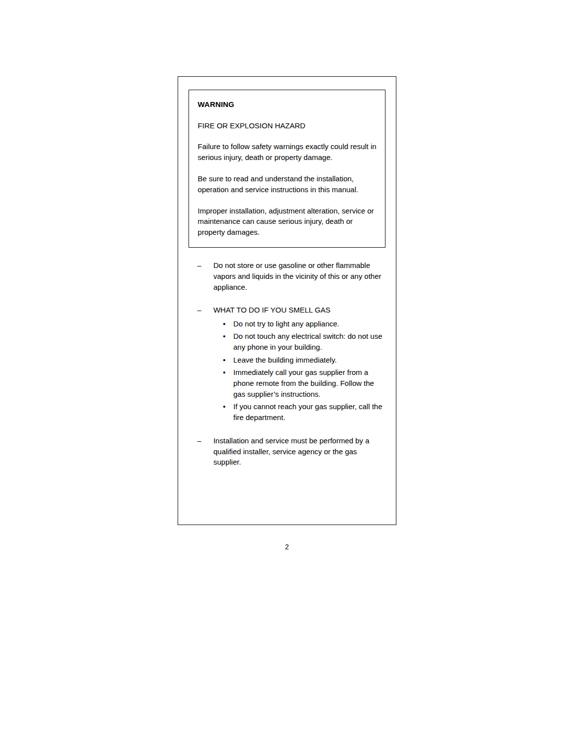WARNING
FIRE OR EXPLOSION HAZARD
Failure to follow safety warnings exactly could result in serious injury, death or property damage.
Be sure to read and understand the installation, operation and service instructions in this manual.
Improper installation, adjustment alteration, service or maintenance can cause serious injury, death or property damages.
Do not store or use gasoline or other flammable vapors and liquids in the vicinity of this or any other appliance.
WHAT TO DO IF YOU SMELL GAS
Do not try to light any appliance.
Do not touch any electrical switch: do not use any phone in your building.
Leave the building immediately.
Immediately call your gas supplier from a phone remote from the building. Follow the gas supplier’s instructions.
If you cannot reach your gas supplier, call the fire department.
Installation and service must be performed by a qualified installer, service agency or the gas supplier.
2